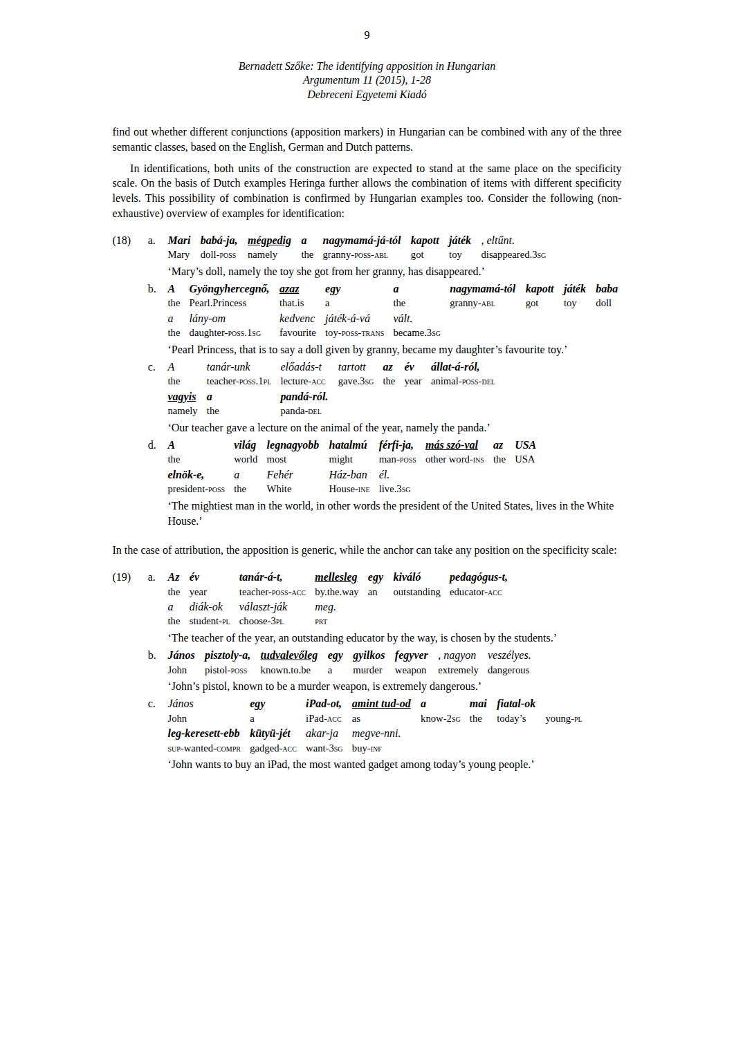9
Bernadett Szőke: The identifying apposition in Hungarian Argumentum 11 (2015), 1-28 Debreceni Egyetemi Kiadó
find out whether different conjunctions (apposition markers) in Hungarian can be combined with any of the three semantic classes, based on the English, German and Dutch patterns.
In identifications, both units of the construction are expected to stand at the same place on the specificity scale. On the basis of Dutch examples Heringa further allows the combination of items with different specificity levels. This possibility of combination is confirmed by Hungarian examples too. Consider the following (non-exhaustive) overview of examples for identification:
(18)
a.
Mari
babá-ja,
mégpedig
a
nagymamá-já-tól
kapott
játék
, eltűnt.
Mary
doll-poss
namely
the
granny-poss-abl
got
toy
disappeared.3sg
‘Mary’s doll, namely the toy she got from her granny, has disappeared.’
b.
A
Gyöngyhercegnő,
azaz
egy
a
nagymamá-tól
kapott
játék
baba
the
Pearl.Princess
that.is
a
the
granny-abl
got
toy
doll
a
lány-om
kedvenc
játék-á-vá
vált.
the
daughter-poss.1sg
favourite
toy-poss-trans
became.3sg
‘Pearl Princess, that is to say a doll given by granny, became my daughter’s favourite toy.’
c.
A
tanár-unk
előadás-t
tartott
az
év
állat-á-ról,
the
teacher-poss.1pl
lecture-acc
gave.3sg
the
year
animal-poss-del
vagyis
a
pandá-ról.
namely
the
panda-del
‘Our teacher gave a lecture on the animal of the year, namely the panda.’
d.
A
világ
legnagyobb
hatalmú
férfi-ja,
más szó-val
az
USA
the
world
most
might
man-poss
other word-ins
the
USA
elnök-e,
a
Fehér
Ház-ban
él.
president-poss
the
White
House-ine
live.3sg
‘The mightiest man in the world, in other words the president of the United States, lives in the White House.’
In the case of attribution, the apposition is generic, while the anchor can take any position on the specificity scale:
(19)
a.
Az
év
tanár-á-t,
mellesleg
egy
kiváló
pedagógus-t,
the
year
teacher-poss-acc
by.the.way
an
outstanding
educator-acc
a
diák-ok
választ-ják
meg.
the
student-pl
choose-3pl
prt
‘The teacher of the year, an outstanding educator by the way, is chosen by the students.’
b.
János
pisztoly-a,
tudvalevőleg
egy
gyilkos
fegyver
, nagyon
veszélyes.
John
pistol-poss
known.to.be
a
murder
weapon
extremely
dangerous
‘John’s pistol, known to be a murder weapon, is extremely dangerous.’
c.
János
egy
iPad-ot,
amint tud-od
a
mai
fiatal-ok
John
a
iPad-acc
as
know-2sg
the
today’s
young-pl
leg-keresett-ebb
kütyü-jét
akar-ja
megve-nni.
sup-wanted-compr
gadged-acc
want-3sg
buy-inf
‘John wants to buy an iPad, the most wanted gadget among today’s young people.’